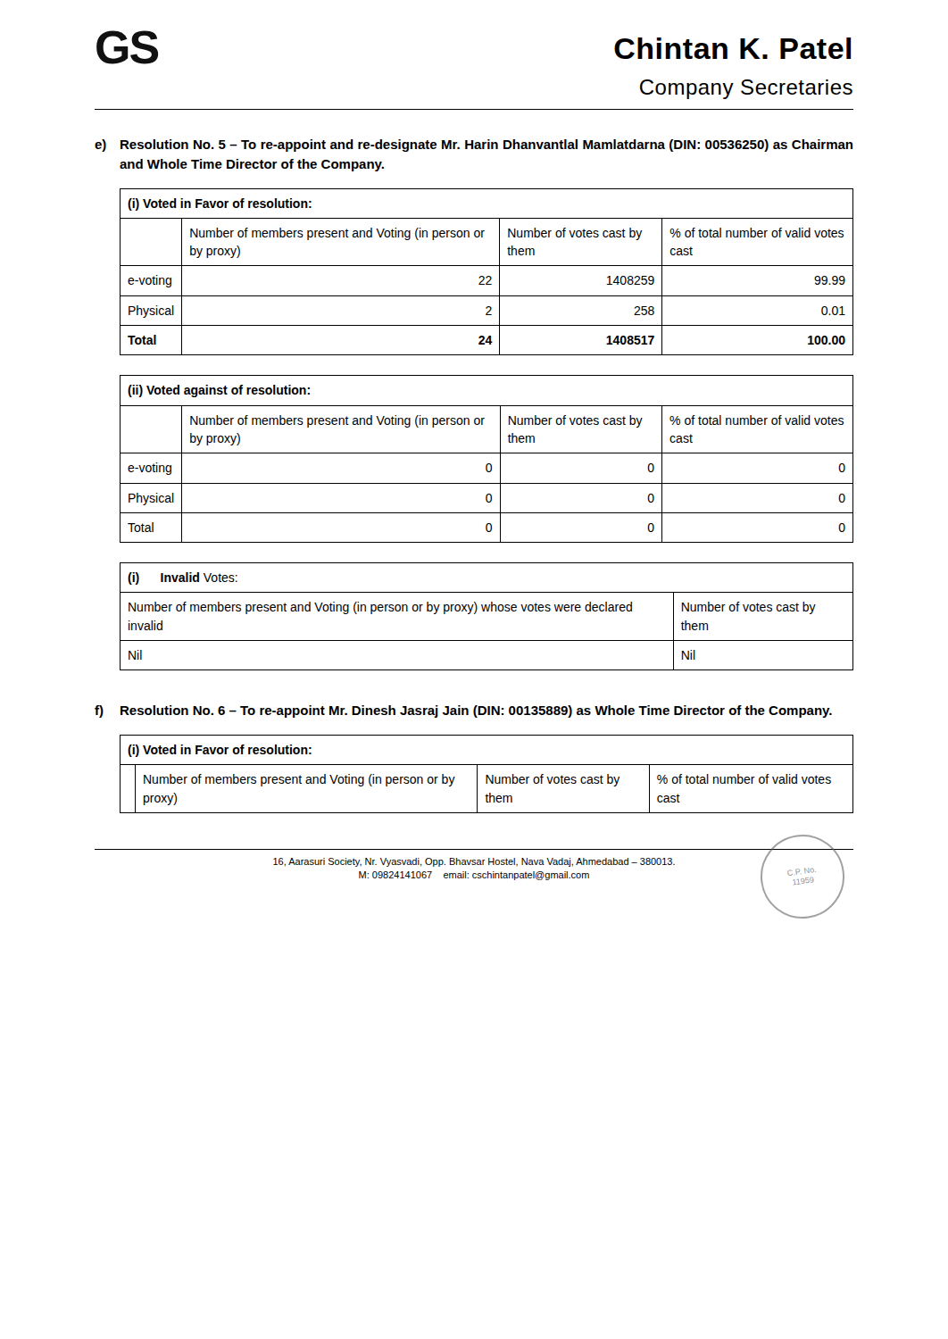GS
Chintan K. Patel
Company Secretaries
e) Resolution No. 5 – To re-appoint and re-designate Mr. Harin Dhanvantlal Mamlatdarna (DIN: 00536250) as Chairman and Whole Time Director of the Company.
| (i) Voted in Favor of resolution: |
| | Number of members present and Voting (in person or by proxy) | Number of votes cast by them | % of total number of valid votes cast |
| e-voting | 22 | 1408259 | 99.99 |
| Physical | 2 | 258 | 0.01 |
| Total | 24 | 1408517 | 100.00 |
| (ii) Voted against of resolution: |
| | Number of members present and Voting (in person or by proxy) | Number of votes cast by them | % of total number of valid votes cast |
| e-voting | 0 | 0 | 0 |
| Physical | 0 | 0 | 0 |
| Total | 0 | 0 | 0 |
| (i) Invalid Votes: |
| Number of members present and Voting (in person or by proxy) whose votes were declared invalid | Number of votes cast by them |
| Nil | Nil |
f) Resolution No. 6 – To re-appoint Mr. Dinesh Jasraj Jain (DIN: 00135889) as Whole Time Director of the Company.
| (i) Voted in Favor of resolution: |
| | Number of members present and Voting (in person or by proxy) | Number of votes cast by them | % of total number of valid votes cast |
16, Aarasuri Society, Nr. Vyasvadi, Opp. Bhavsar Hostel, Nava Vadaj, Ahmedabad – 380013.
M: 09824141067 email: cschintanpatel@gmail.com
C.P. No.
11959